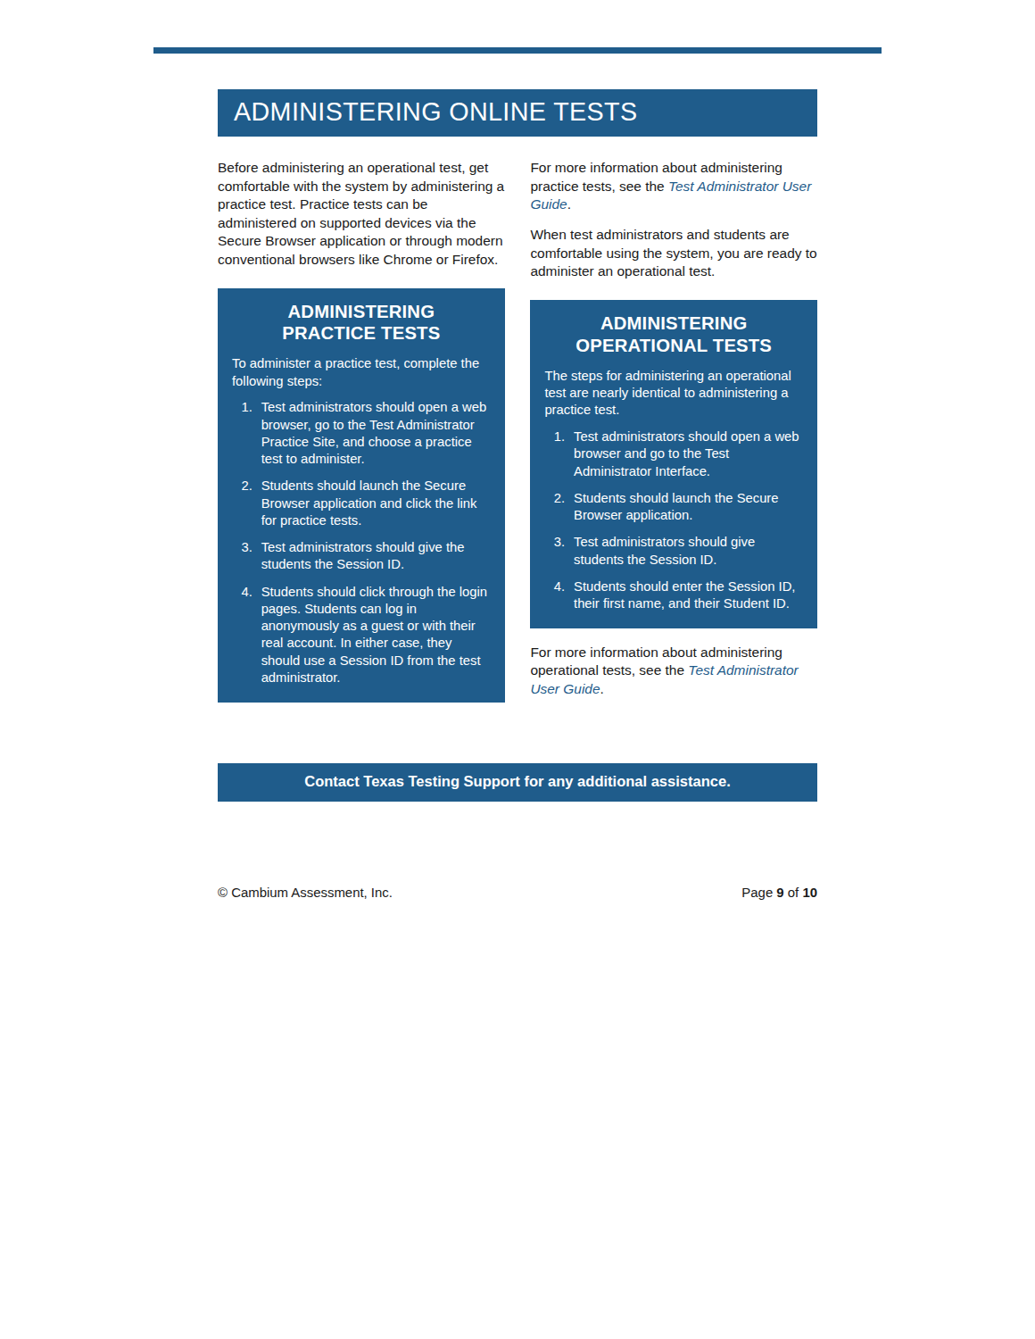ADMINISTERING ONLINE TESTS
Before administering an operational test, get comfortable with the system by administering a practice test. Practice tests can be administered on supported devices via the Secure Browser application or through modern conventional browsers like Chrome or Firefox.
ADMINISTERING
PRACTICE TESTS
To administer a practice test, complete the following steps:
Test administrators should open a web browser, go to the Test Administrator Practice Site, and choose a practice test to administer.
Students should launch the Secure Browser application and click the link for practice tests.
Test administrators should give the students the Session ID.
Students should click through the login pages. Students can log in anonymously as a guest or with their real account. In either case, they should use a Session ID from the test administrator.
For more information about administering practice tests, see the Test Administrator User Guide.
When test administrators and students are comfortable using the system, you are ready to administer an operational test.
ADMINISTERING OPERATIONAL TESTS
The steps for administering an operational test are nearly identical to administering a practice test.
Test administrators should open a web browser and go to the Test Administrator Interface.
Students should launch the Secure Browser application.
Test administrators should give students the Session ID.
Students should enter the Session ID, their first name, and their Student ID.
For more information about administering operational tests, see the Test Administrator User Guide.
Contact Texas Testing Support for any additional assistance.
© Cambium Assessment, Inc.
Page 9 of 10